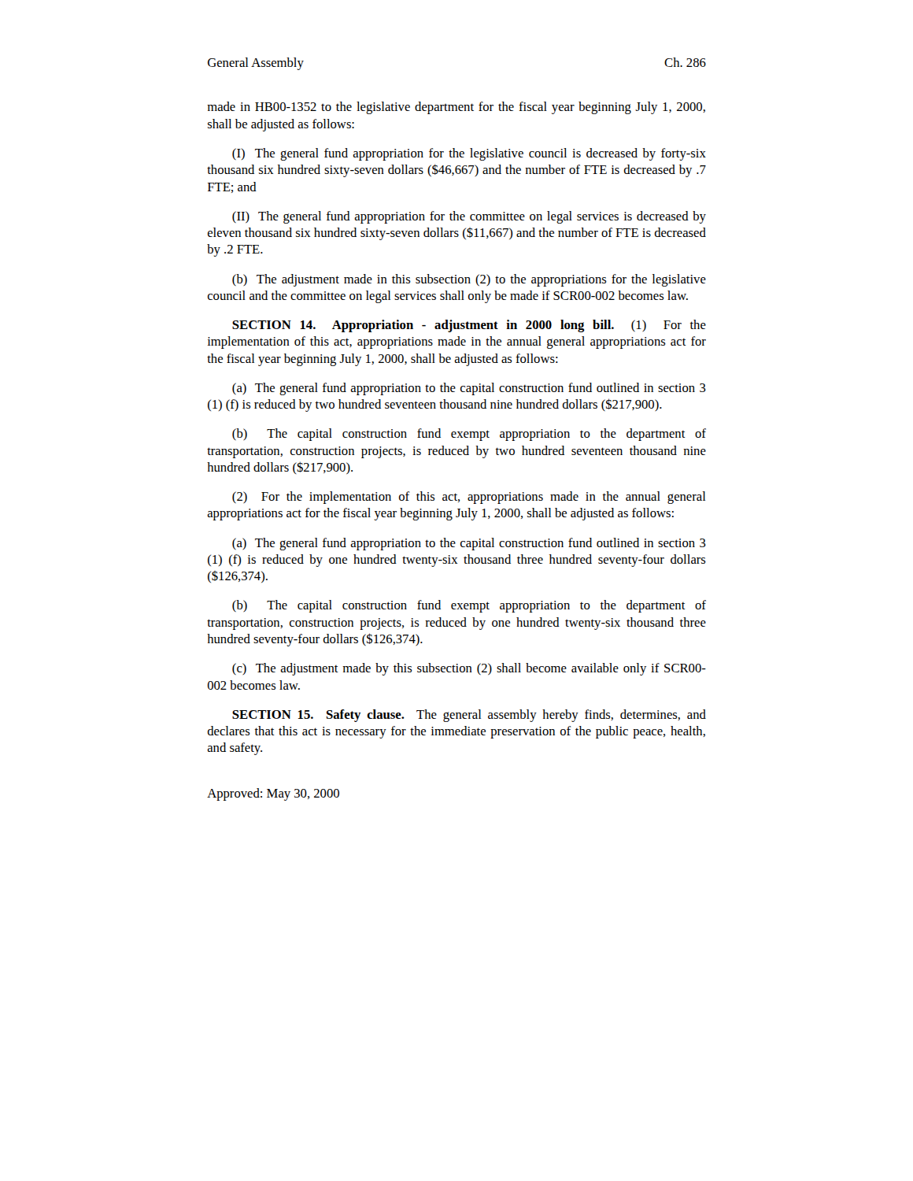General Assembly Ch. 286
made in HB00-1352 to the legislative department for the fiscal year beginning July 1, 2000, shall be adjusted as follows:
(I) The general fund appropriation for the legislative council is decreased by forty-six thousand six hundred sixty-seven dollars ($46,667) and the number of FTE is decreased by .7 FTE; and
(II) The general fund appropriation for the committee on legal services is decreased by eleven thousand six hundred sixty-seven dollars ($11,667) and the number of FTE is decreased by .2 FTE.
(b) The adjustment made in this subsection (2) to the appropriations for the legislative council and the committee on legal services shall only be made if SCR00-002 becomes law.
SECTION 14. Appropriation - adjustment in 2000 long bill. (1) For the implementation of this act, appropriations made in the annual general appropriations act for the fiscal year beginning July 1, 2000, shall be adjusted as follows:
(a) The general fund appropriation to the capital construction fund outlined in section 3 (1) (f) is reduced by two hundred seventeen thousand nine hundred dollars ($217,900).
(b) The capital construction fund exempt appropriation to the department of transportation, construction projects, is reduced by two hundred seventeen thousand nine hundred dollars ($217,900).
(2) For the implementation of this act, appropriations made in the annual general appropriations act for the fiscal year beginning July 1, 2000, shall be adjusted as follows:
(a) The general fund appropriation to the capital construction fund outlined in section 3 (1) (f) is reduced by one hundred twenty-six thousand three hundred seventy-four dollars ($126,374).
(b) The capital construction fund exempt appropriation to the department of transportation, construction projects, is reduced by one hundred twenty-six thousand three hundred seventy-four dollars ($126,374).
(c) The adjustment made by this subsection (2) shall become available only if SCR00-002 becomes law.
SECTION 15. Safety clause. The general assembly hereby finds, determines, and declares that this act is necessary for the immediate preservation of the public peace, health, and safety.
Approved: May 30, 2000